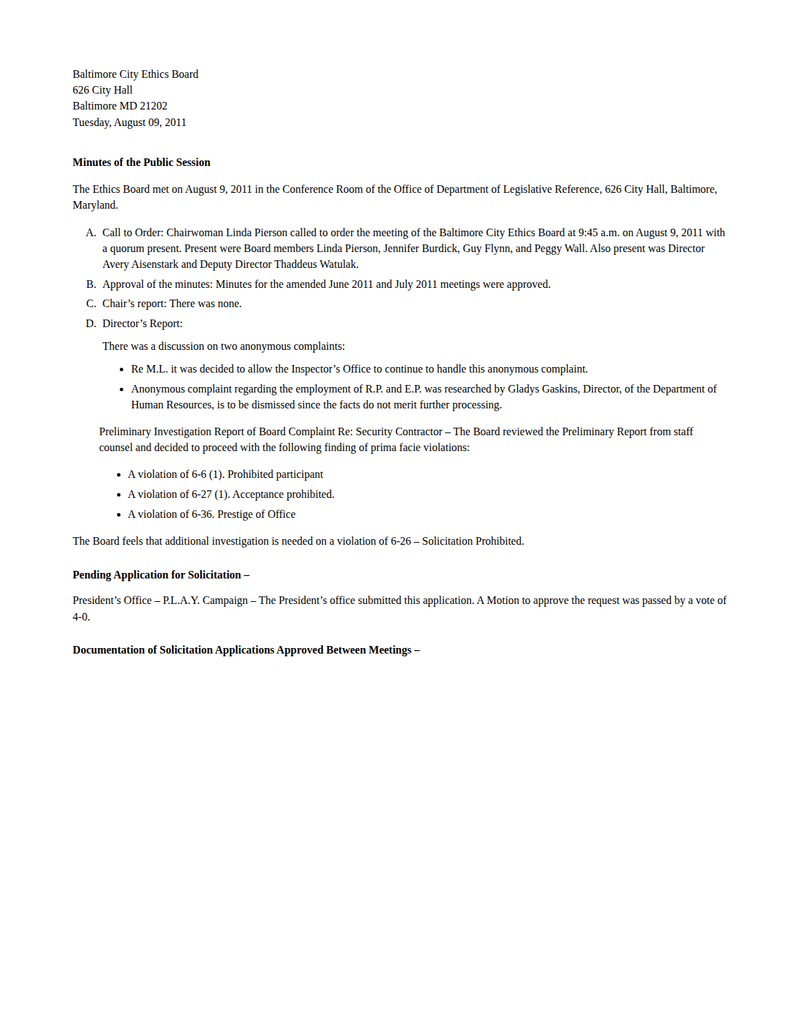Baltimore City Ethics Board
626 City Hall
Baltimore MD 21202
Tuesday, August 09, 2011
Minutes of the Public Session
The Ethics Board met on August 9, 2011 in the Conference Room of the Office of Department of Legislative Reference, 626 City Hall, Baltimore, Maryland.
Call to Order: Chairwoman Linda Pierson called to order the meeting of the Baltimore City Ethics Board at 9:45 a.m. on August 9, 2011 with a quorum present. Present were Board members Linda Pierson, Jennifer Burdick, Guy Flynn, and Peggy Wall. Also present was Director Avery Aisenstark and Deputy Director Thaddeus Watulak.
Approval of the minutes: Minutes for the amended June 2011 and July 2011 meetings were approved.
Chair’s report: There was none.
Director’s Report:
There was a discussion on two anonymous complaints:
Re M.L. it was decided to allow the Inspector’s Office to continue to handle this anonymous complaint.
Anonymous complaint regarding the employment of R.P. and E.P. was researched by Gladys Gaskins, Director, of the Department of Human Resources, is to be dismissed since the facts do not merit further processing.
Preliminary Investigation Report of Board Complaint Re: Security Contractor – The Board reviewed the Preliminary Report from staff counsel and decided to proceed with the following finding of prima facie violations:
A violation of 6-6 (1). Prohibited participant
A violation of 6-27 (1). Acceptance prohibited.
A violation of 6-36. Prestige of Office
The Board feels that additional investigation is needed on a violation of 6-26 – Solicitation Prohibited.
Pending Application for Solicitation –
President’s Office – P.L.A.Y. Campaign – The President’s office submitted this application. A Motion to approve the request was passed by a vote of 4-0.
Documentation of Solicitation Applications Approved Between Meetings –